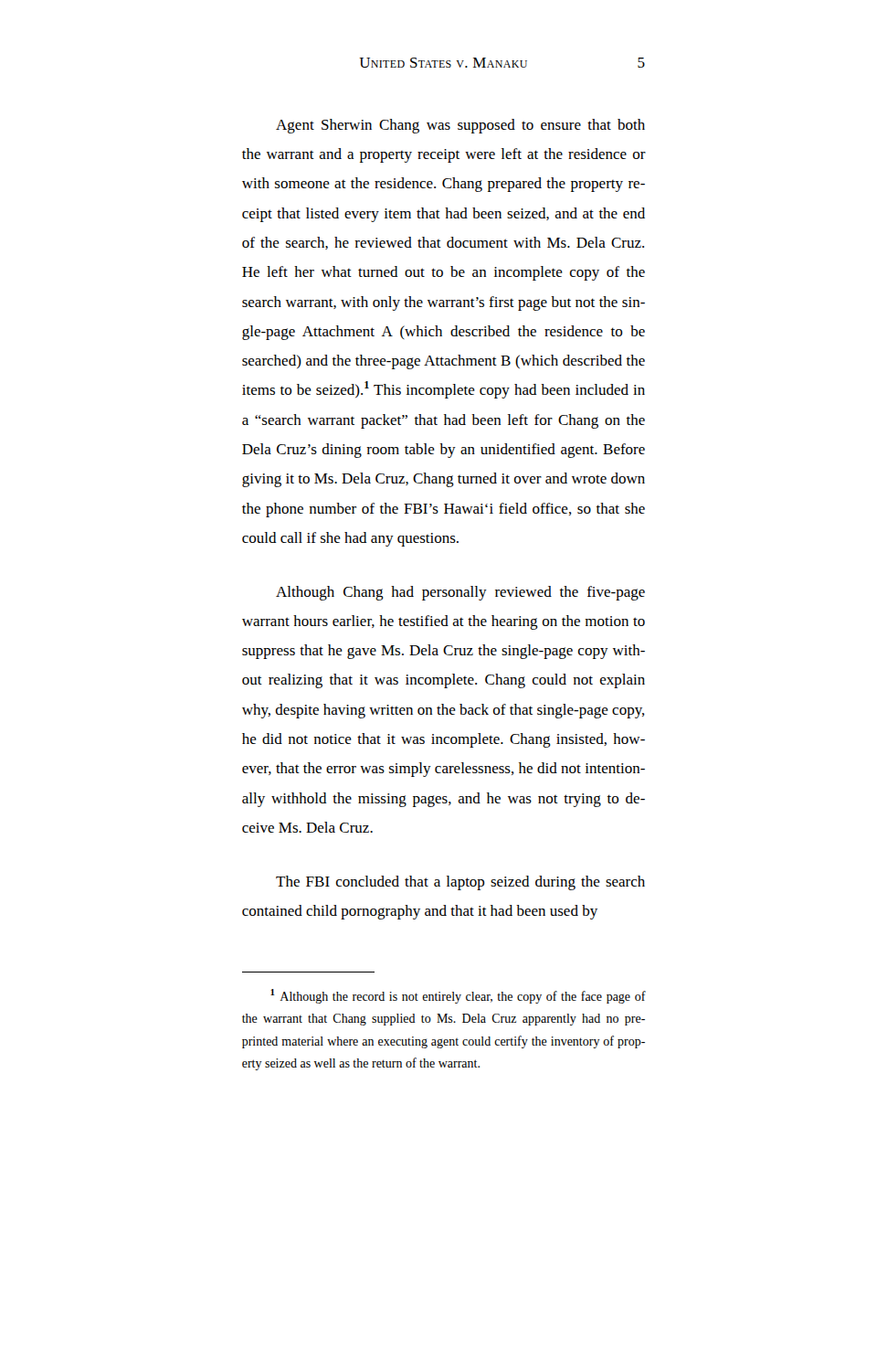United States v. Manaku 5
Agent Sherwin Chang was supposed to ensure that both the warrant and a property receipt were left at the residence or with someone at the residence. Chang prepared the property receipt that listed every item that had been seized, and at the end of the search, he reviewed that document with Ms. Dela Cruz. He left her what turned out to be an incomplete copy of the search warrant, with only the warrant’s first page but not the single-page Attachment A (which described the residence to be searched) and the three-page Attachment B (which described the items to be seized).1 This incomplete copy had been included in a “search warrant packet” that had been left for Chang on the Dela Cruz’s dining room table by an unidentified agent. Before giving it to Ms. Dela Cruz, Chang turned it over and wrote down the phone number of the FBI’s Hawai‘i field office, so that she could call if she had any questions.
Although Chang had personally reviewed the five-page warrant hours earlier, he testified at the hearing on the motion to suppress that he gave Ms. Dela Cruz the single-page copy without realizing that it was incomplete. Chang could not explain why, despite having written on the back of that single-page copy, he did not notice that it was incomplete. Chang insisted, however, that the error was simply carelessness, he did not intentionally withhold the missing pages, and he was not trying to deceive Ms. Dela Cruz.
The FBI concluded that a laptop seized during the search contained child pornography and that it had been used by
1 Although the record is not entirely clear, the copy of the face page of the warrant that Chang supplied to Ms. Dela Cruz apparently had no pre-printed material where an executing agent could certify the inventory of property seized as well as the return of the warrant.